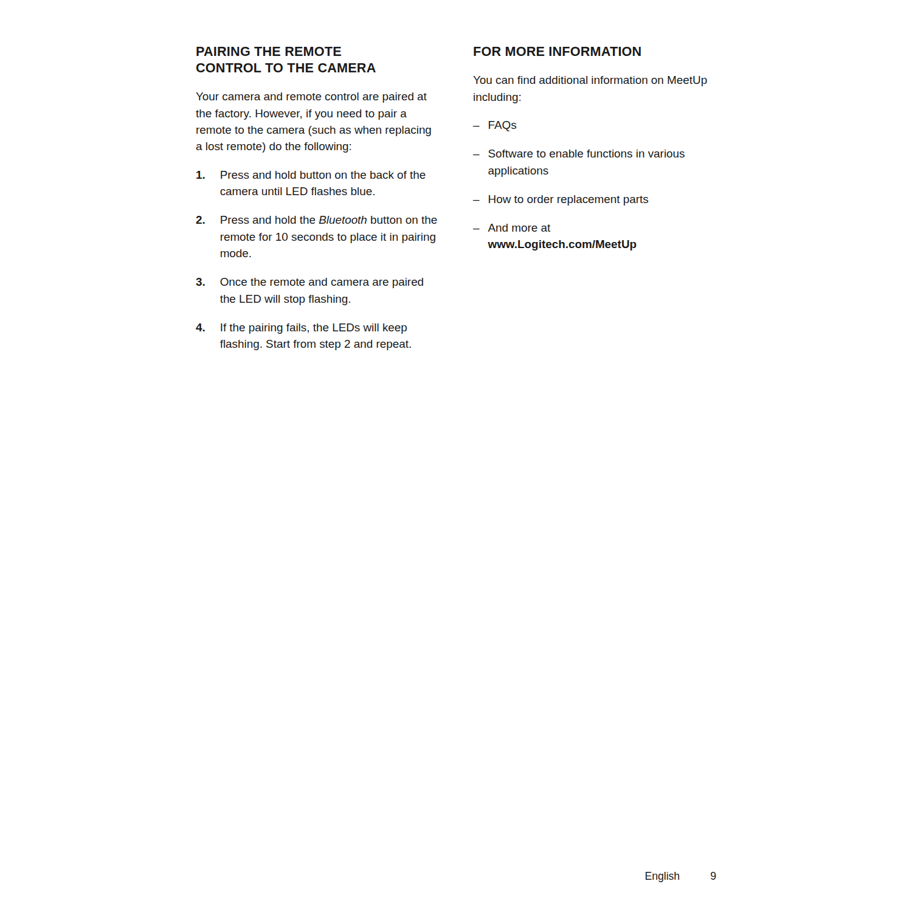Pairing the Remote
Control to the Camera
Your camera and remote control are paired at the factory. However, if you need to pair a remote to the camera (such as when replacing a lost remote) do the following:
Press and hold button on the back of the camera until LED flashes blue.
Press and hold the Bluetooth button on the remote for 10 seconds to place it in pairing mode.
Once the remote and camera are paired the LED will stop flashing.
If the pairing fails, the LEDs will keep flashing. Start from step 2 and repeat.
For more information
You can find additional information on MeetUp including:
FAQs
Software to enable functions in various applications
How to order replacement parts
And more at
www.Logitech.com/MeetUp
English 9